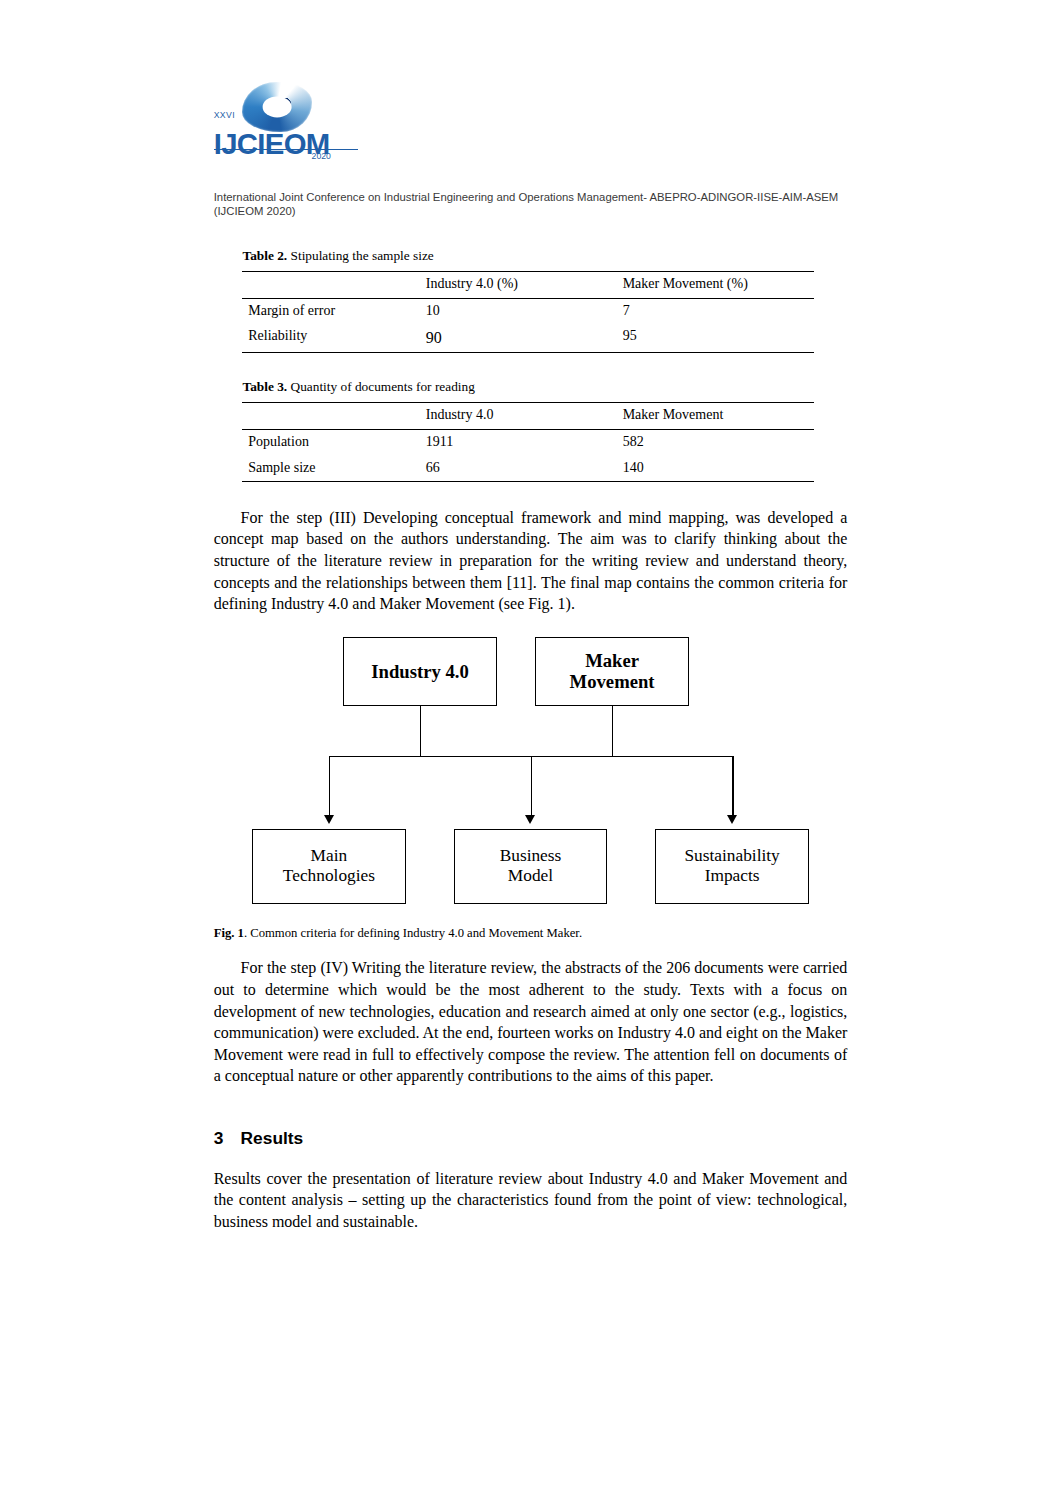XXVI
IJCIEOM
2020
International Joint Conference on Industrial Engineering and Operations Management- ABEPRO-ADINGOR-IISE-AIM-ASEM (IJCIEOM 2020)
Table 2. Stipulating the sample size
| | Industry 4.0 (%) | Maker Movement (%) |
| --- | --- | --- |
| Margin of error | 10 | 7 |
| Reliability | 90 | 95 |
Table 3. Quantity of documents for reading
| | Industry 4.0 | Maker Movement |
| --- | --- | --- |
| Population | 1911 | 582 |
| Sample size | 66 | 140 |
For the step (III) Developing conceptual framework and mind mapping, was developed a concept map based on the authors understanding. The aim was to clarify thinking about the structure of the literature review in preparation for the writing review and understand theory, concepts and the relationships between them [11]. The final map contains the common criteria for defining Industry 4.0 and Maker Movement (see Fig. 1).
Industry 4.0
Maker
Movement
Main
Technologies
Business
Model
Sustainability
Impacts
Fig. 1. Common criteria for defining Industry 4.0 and Movement Maker.
For the step (IV) Writing the literature review, the abstracts of the 206 documents were carried out to determine which would be the most adherent to the study. Texts with a focus on development of new technologies, education and research aimed at only one sector (e.g., logistics, communication) were excluded. At the end, fourteen works on Industry 4.0 and eight on the Maker Movement were read in full to effectively compose the review. The attention fell on documents of a conceptual nature or other apparently contributions to the aims of this paper.
3 Results
Results cover the presentation of literature review about Industry 4.0 and Maker Movement and the content analysis – setting up the characteristics found from the point of view: technological, business model and sustainable.